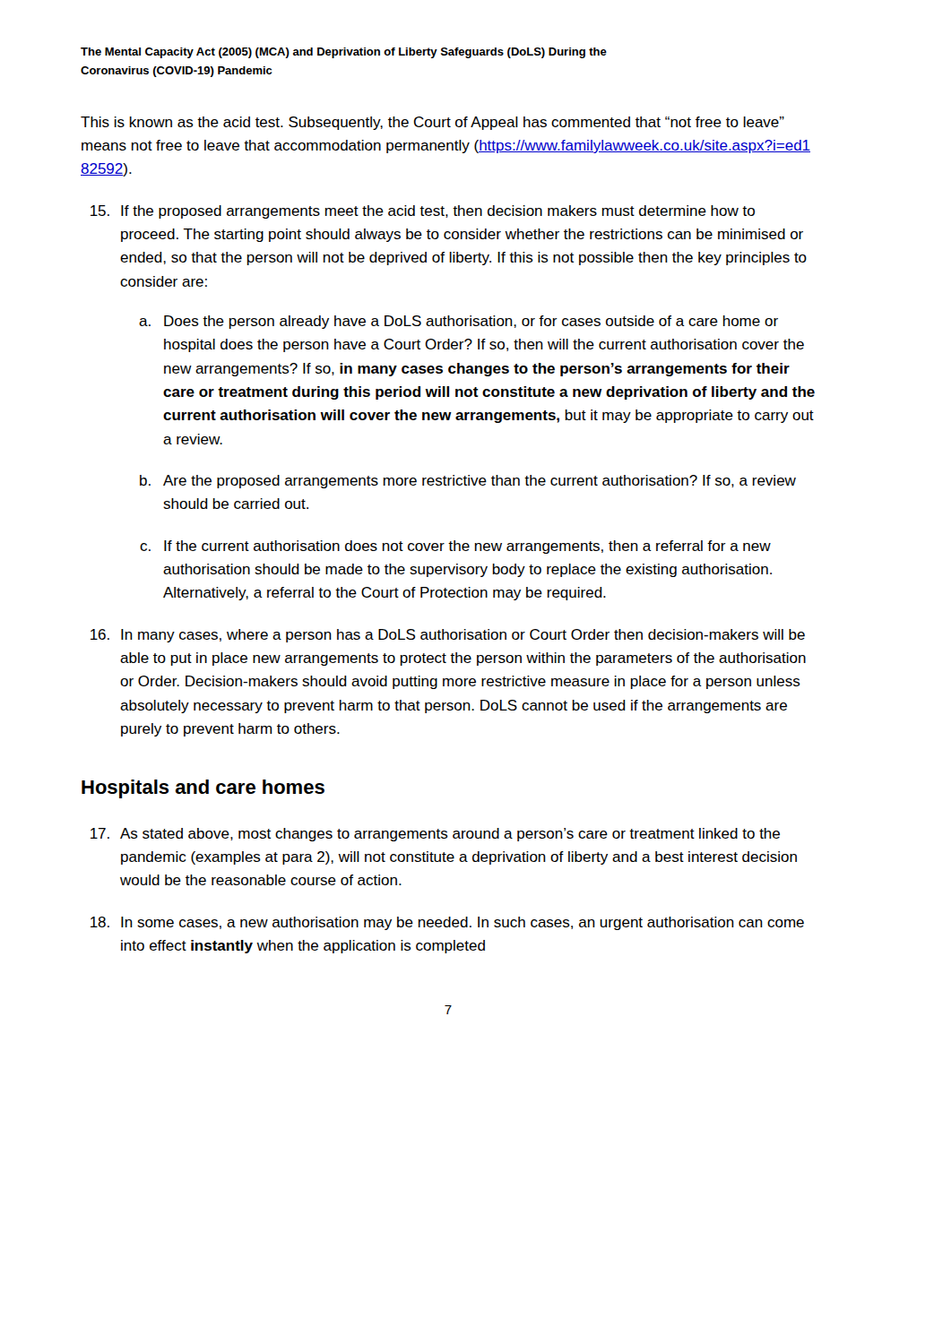The Mental Capacity Act (2005) (MCA) and Deprivation of Liberty Safeguards (DoLS) During the
Coronavirus (COVID-19) Pandemic
This is known as the acid test. Subsequently, the Court of Appeal has commented that “not free to leave” means not free to leave that accommodation permanently (https://www.familylawweek.co.uk/site.aspx?i=ed182592).
If the proposed arrangements meet the acid test, then decision makers must determine how to proceed. The starting point should always be to consider whether the restrictions can be minimised or ended, so that the person will not be deprived of liberty. If this is not possible then the key principles to consider are:
Does the person already have a DoLS authorisation, or for cases outside of a care home or hospital does the person have a Court Order? If so, then will the current authorisation cover the new arrangements? If so, in many cases changes to the person’s arrangements for their care or treatment during this period will not constitute a new deprivation of liberty and the current authorisation will cover the new arrangements, but it may be appropriate to carry out a review.
Are the proposed arrangements more restrictive than the current authorisation? If so, a review should be carried out.
If the current authorisation does not cover the new arrangements, then a referral for a new authorisation should be made to the supervisory body to replace the existing authorisation. Alternatively, a referral to the Court of Protection may be required.
In many cases, where a person has a DoLS authorisation or Court Order then decision-makers will be able to put in place new arrangements to protect the person within the parameters of the authorisation or Order. Decision-makers should avoid putting more restrictive measure in place for a person unless absolutely necessary to prevent harm to that person. DoLS cannot be used if the arrangements are purely to prevent harm to others.
Hospitals and care homes
As stated above, most changes to arrangements around a person’s care or treatment linked to the pandemic (examples at para 2), will not constitute a deprivation of liberty and a best interest decision would be the reasonable course of action.
In some cases, a new authorisation may be needed. In such cases, an urgent authorisation can come into effect instantly when the application is completed
7